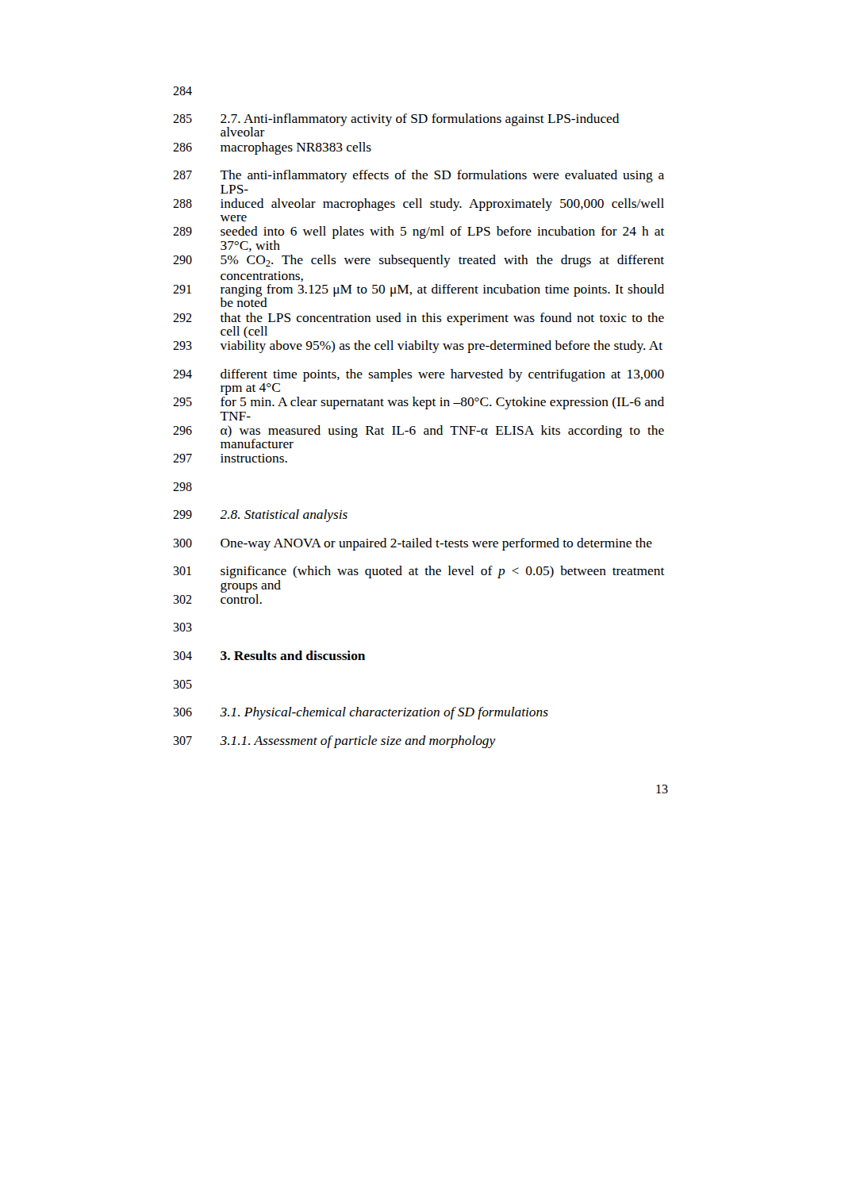284
285
2.7. Anti-inflammatory activity of SD formulations against LPS-induced alveolar
286
macrophages NR8383 cells
287
The anti-inflammatory effects of the SD formulations were evaluated using a LPS-
288
induced alveolar macrophages cell study. Approximately 500,000 cells/well were
289
seeded into 6 well plates with 5 ng/ml of LPS before incubation for 24 h at 37°C, with
290
5% CO2. The cells were subsequently treated with the drugs at different concentrations,
291
ranging from 3.125 μM to 50 μM, at different incubation time points. It should be noted
292
that the LPS concentration used in this experiment was found not toxic to the cell (cell
293
viability above 95%) as the cell viabilty was pre-determined before the study. At
294
different time points, the samples were harvested by centrifugation at 13,000 rpm at 4°C
295
for 5 min. A clear supernatant was kept in –80°C. Cytokine expression (IL-6 and TNF-
296
α) was measured using Rat IL-6 and TNF-α ELISA kits according to the manufacturer
297
instructions.
298
299
2.8. Statistical analysis
300
One-way ANOVA or unpaired 2-tailed t-tests were performed to determine the
301
significance (which was quoted at the level of p < 0.05) between treatment groups and
302
control.
303
304
3. Results and discussion
305
306
3.1. Physical-chemical characterization of SD formulations
307
3.1.1. Assessment of particle size and morphology
13